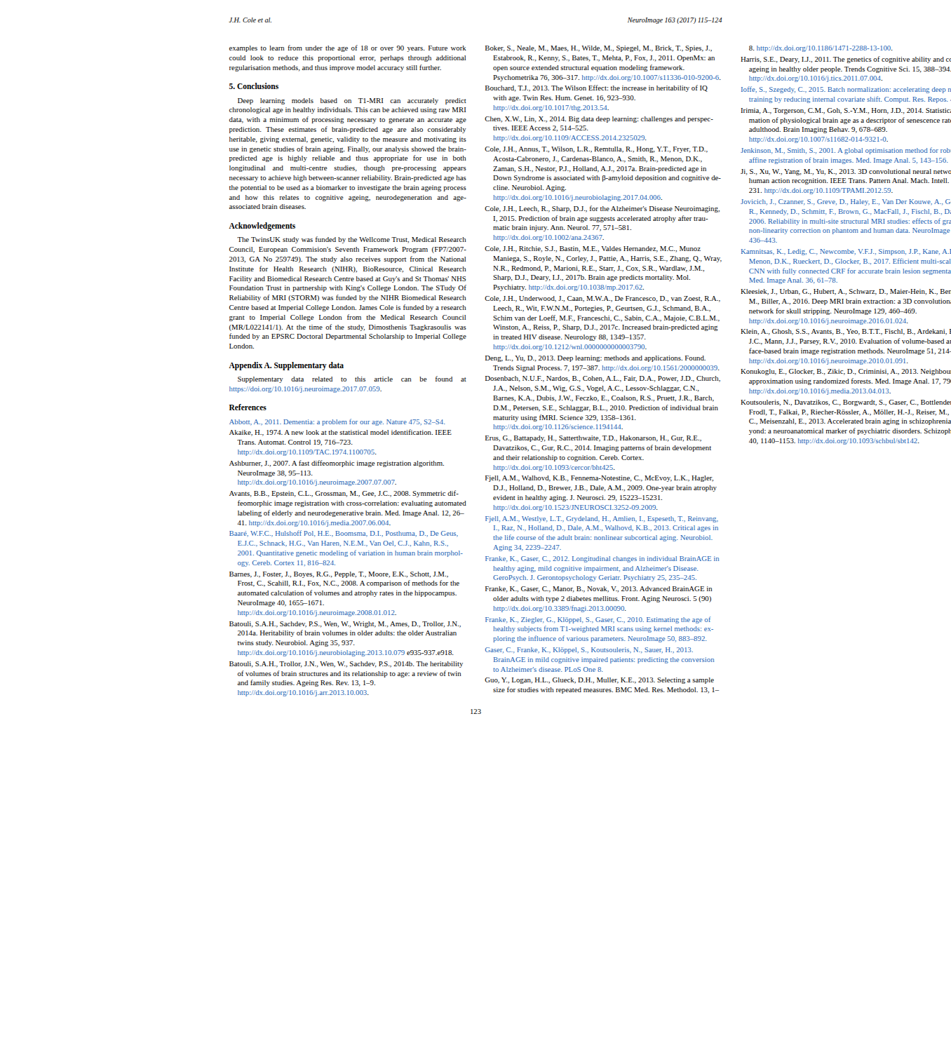J.H. Cole et al.
NeuroImage 163 (2017) 115–124
examples to learn from under the age of 18 or over 90 years. Future work could look to reduce this proportional error, perhaps through additional regularisation methods, and thus improve model accuracy still further.
5. Conclusions
Deep learning models based on T1-MRI can accurately predict chronological age in healthy individuals. This can be achieved using raw MRI data, with a minimum of processing necessary to generate an accurate age prediction. These estimates of brain-predicted age are also considerably heritable, giving external, genetic, validity to the measure and motivating its use in genetic studies of brain ageing. Finally, our analysis showed the brain-predicted age is highly reliable and thus appropriate for use in both longitudinal and multi-centre studies, though pre-processing appears necessary to achieve high between-scanner reliability. Brain-predicted age has the potential to be used as a biomarker to investigate the brain ageing process and how this relates to cognitive ageing, neurodegeneration and age-associated brain diseases.
Acknowledgements
The TwinsUK study was funded by the Wellcome Trust, Medical Research Council, European Commision's Seventh Framework Program (FP7/2007-2013, GA No 259749). The study also receives support from the National Institute for Health Research (NIHR), BioResource, Clinical Research Facility and Biomedical Research Centre based at Guy's and St Thomas' NHS Foundation Trust in partnership with King's College London. The STudy Of Reliability of MRI (STORM) was funded by the NIHR Biomedical Research Centre based at Imperial College London. James Cole is funded by a research grant to Imperial College London from the Medical Research Council (MR/L022141/1). At the time of the study, Dimosthenis Tsagkrasoulis was funded by an EPSRC Doctoral Departmental Scholarship to Imperial College London.
Appendix A. Supplementary data
Supplementary data related to this article can be found at https://doi.org/10.1016/j.neuroimage.2017.07.059.
References
Abbott, A., 2011. Dementia: a problem for our age. Nature 475, S2–S4.
Akaike, H., 1974. A new look at the statistical model identification. IEEE Trans. Automat. Control 19, 716–723. http://dx.doi.org/10.1109/TAC.1974.1100705.
Ashburner, J., 2007. A fast diffeomorphic image registration algorithm. NeuroImage 38, 95–113. http://dx.doi.org/10.1016/j.neuroimage.2007.07.007.
Avants, B.B., Epstein, C.L., Grossman, M., Gee, J.C., 2008. Symmetric diffeomorphic image registration with cross-correlation: evaluating automated labeling of elderly and neurodegenerative brain. Med. Image Anal. 12, 26–41. http://dx.doi.org/10.1016/j.media.2007.06.004.
Baaré, W.F.C., Hulshoff Pol, H.E., Boomsma, D.I., Posthuma, D., De Geus, E.J.C., Schnack, H.G., Van Haren, N.E.M., Van Oel, C.J., Kahn, R.S., 2001. Quantitative genetic modeling of variation in human brain morphology. Cereb. Cortex 11, 816–824.
Barnes, J., Foster, J., Boyes, R.G., Pepple, T., Moore, E.K., Schott, J.M., Frost, C., Scahill, R.I., Fox, N.C., 2008. A comparison of methods for the automated calculation of volumes and atrophy rates in the hippocampus. NeuroImage 40, 1655–1671. http://dx.doi.org/10.1016/j.neuroimage.2008.01.012.
Batouli, S.A.H., Sachdev, P.S., Wen, W., Wright, M., Ames, D., Trollor, J.N., 2014a. Heritability of brain volumes in older adults: the older Australian twins study. Neurobiol. Aging 35, 937. http://dx.doi.org/10.1016/j.neurobiolaging.2013.10.079 e935-937.e918.
Batouli, S.A.H., Trollor, J.N., Wen, W., Sachdev, P.S., 2014b. The heritability of volumes of brain structures and its relationship to age: a review of twin and family studies. Ageing Res. Rev. 13, 1–9. http://dx.doi.org/10.1016/j.arr.2013.10.003.
Boker, S., Neale, M., Maes, H., Wilde, M., Spiegel, M., Brick, T., Spies, J., Estabrook, R., Kenny, S., Bates, T., Mehta, P., Fox, J., 2011. OpenMx: an open source extended structural equation modeling framework. Psychometrika 76, 306–317. http://dx.doi.org/10.1007/s11336-010-9200-6.
Bouchard, T.J., 2013. The Wilson Effect: the increase in heritability of IQ with age. Twin Res. Hum. Genet. 16, 923–930. http://dx.doi.org/10.1017/thg.2013.54.
Chen, X.W., Lin, X., 2014. Big data deep learning: challenges and perspectives. IEEE Access 2, 514–525. http://dx.doi.org/10.1109/ACCESS.2014.2325029.
Cole, J.H., Annus, T., Wilson, L.R., Remtulla, R., Hong, Y.T., Fryer, T.D., Acosta-Cabronero, J., Cardenas-Blanco, A., Smith, R., Menon, D.K., Zaman, S.H., Nestor, P.J., Holland, A.J., 2017a. Brain-predicted age in Down Syndrome is associated with β-amyloid deposition and cognitive decline. Neurobiol. Aging. http://dx.doi.org/10.1016/j.neurobiolaging.2017.04.006.
Cole, J.H., Leech, R., Sharp, D.J., for the Alzheimer's Disease Neuroimaging, I, 2015. Prediction of brain age suggests accelerated atrophy after traumatic brain injury. Ann. Neurol. 77, 571–581. http://dx.doi.org/10.1002/ana.24367.
Cole, J.H., Ritchie, S.J., Bastin, M.E., Valdes Hernandez, M.C., Munoz Maniega, S., Royle, N., Corley, J., Pattie, A., Harris, S.E., Zhang, Q., Wray, N.R., Redmond, P., Marioni, R.E., Starr, J., Cox, S.R., Wardlaw, J.M., Sharp, D.J., Deary, I.J., 2017b. Brain age predicts mortality. Mol. Psychiatry. http://dx.doi.org/10.1038/mp.2017.62.
Cole, J.H., Underwood, J., Caan, M.W.A., De Francesco, D., van Zoest, R.A., Leech, R., Wit, F.W.N.M., Portegies, P., Geurtsen, G.J., Schmand, B.A., Schim van der Loeff, M.F., Franceschi, C., Sabin, C.A., Majoie, C.B.L.M., Winston, A., Reiss, P., Sharp, D.J., 2017c. Increased brain-predicted aging in treated HIV disease. Neurology 88, 1349–1357. http://dx.doi.org/10.1212/wnl.0000000000003790.
Deng, L., Yu, D., 2013. Deep learning: methods and applications. Found. Trends Signal Process. 7, 197–387. http://dx.doi.org/10.1561/2000000039.
Dosenbach, N.U.F., Nardos, B., Cohen, A.L., Fair, D.A., Power, J.D., Church, J.A., Nelson, S.M., Wig, G.S., Vogel, A.C., Lessov-Schlaggar, C.N., Barnes, K.A., Dubis, J.W., Feczko, E., Coalson, R.S., Pruett, J.R., Barch, D.M., Petersen, S.E., Schlaggar, B.L., 2010. Prediction of individual brain maturity using fMRI. Science 329, 1358–1361. http://dx.doi.org/10.1126/science.1194144.
Erus, G., Battapady, H., Satterthwaite, T.D., Hakonarson, H., Gur, R.E., Davatzikos, C., Gur, R.C., 2014. Imaging patterns of brain development and their relationship to cognition. Cereb. Cortex. http://dx.doi.org/10.1093/cercor/bht425.
Fjell, A.M., Walhovd, K.B., Fennema-Notestine, C., McEvoy, L.K., Hagler, D.J., Holland, D., Brewer, J.B., Dale, A.M., 2009. One-year brain atrophy evident in healthy aging. J. Neurosci. 29, 15223–15231. http://dx.doi.org/10.1523/JNEUROSCI.3252-09.2009.
Fjell, A.M., Westlye, L.T., Grydeland, H., Amlien, I., Espeseth, T., Reinvang, I., Raz, N., Holland, D., Dale, A.M., Walhovd, K.B., 2013. Critical ages in the life course of the adult brain: nonlinear subcortical aging. Neurobiol. Aging 34, 2239–2247.
Franke, K., Gaser, C., 2012. Longitudinal changes in individual BrainAGE in healthy aging, mild cognitive impairment, and Alzheimer's Disease. GeroPsych. J. Gerontopsychology Geriatr. Psychiatry 25, 235–245.
Franke, K., Gaser, C., Manor, B., Novak, V., 2013. Advanced BrainAGE in older adults with type 2 diabetes mellitus. Front. Aging Neurosci. 5 (90) http://dx.doi.org/10.3389/fnagi.2013.00090.
Franke, K., Ziegler, G., Klöppel, S., Gaser, C., 2010. Estimating the age of healthy subjects from T1-weighted MRI scans using kernel methods: exploring the influence of various parameters. NeuroImage 50, 883–892.
Gaser, C., Franke, K., Klöppel, S., Koutsouleris, N., Sauer, H., 2013. BrainAGE in mild cognitive impaired patients: predicting the conversion to Alzheimer's disease. PLoS One 8.
Guo, Y., Logan, H.L., Glueck, D.H., Muller, K.E., 2013. Selecting a sample size for studies with repeated measures. BMC Med. Res. Methodol. 13, 1–8. http://dx.doi.org/10.1186/1471-2288-13-100.
Harris, S.E., Deary, I.J., 2011. The genetics of cognitive ability and cognitive ageing in healthy older people. Trends Cognitive Sci. 15, 388–394. http://dx.doi.org/10.1016/j.tics.2011.07.004.
Ioffe, S., Szegedy, C., 2015. Batch normalization: accelerating deep network training by reducing internal covariate shift. Comput. Res. Repos. 448-456.
Irimia, A., Torgerson, C.M., Goh, S.-Y.M., Horn, J.D., 2014. Statistical estimation of physiological brain age as a descriptor of senescence rate during adulthood. Brain Imaging Behav. 9, 678–689. http://dx.doi.org/10.1007/s11682-014-9321-0.
Jenkinson, M., Smith, S., 2001. A global optimisation method for robust affine registration of brain images. Med. Image Anal. 5, 143–156.
Ji, S., Xu, W., Yang, M., Yu, K., 2013. 3D convolutional neural networks for human action recognition. IEEE Trans. Pattern Anal. Mach. Intell. 35, 221–231. http://dx.doi.org/10.1109/TPAMI.2012.59.
Jovicich, J., Czanner, S., Greve, D., Haley, E., Van Der Kouwe, A., Gollub, R., Kennedy, D., Schmitt, F., Brown, G., MacFall, J., Fischl, B., Dale, A., 2006. Reliability in multi-site structural MRI studies: effects of gradient non-linearity correction on phantom and human data. NeuroImage 30, 436–443.
Kamnitsas, K., Ledig, C., Newcombe, V.F.J., Simpson, J.P., Kane, A.D., Menon, D.K., Rueckert, D., Glocker, B., 2017. Efficient multi-scale 3D CNN with fully connected CRF for accurate brain lesion segmentation. Med. Image Anal. 36, 61–78.
Kleesiek, J., Urban, G., Hubert, A., Schwarz, D., Maier-Hein, K., Bendszus, M., Biller, A., 2016. Deep MRI brain extraction: a 3D convolutional neural network for skull stripping. NeuroImage 129, 460–469. http://dx.doi.org/10.1016/j.neuroimage.2016.01.024.
Klein, A., Ghosh, S.S., Avants, B., Yeo, B.T.T., Fischl, B., Ardekani, B., Gee, J.C., Mann, J.J., Parsey, R.V., 2010. Evaluation of volume-based and surface-based brain image registration methods. NeuroImage 51, 214–220. http://dx.doi.org/10.1016/j.neuroimage.2010.01.091.
Konukoglu, E., Glocker, B., Zikic, D., Criminisi, A., 2013. Neighbourhood approximation using randomized forests. Med. Image Anal. 17, 790–804. http://dx.doi.org/10.1016/j.media.2013.04.013.
Koutsouleris, N., Davatzikos, C., Borgwardt, S., Gaser, C., Bottlender, R., Frodl, T., Falkai, P., Riecher-Rössler, A., Möller, H.-J., Reiser, M., Pantelis, C., Meisenzahl, E., 2013. Accelerated brain aging in schizophrenia and beyond: a neuroanatomical marker of psychiatric disorders. Schizophr. Bull. 40, 1140–1153. http://dx.doi.org/10.1093/schbul/sbt142.
123